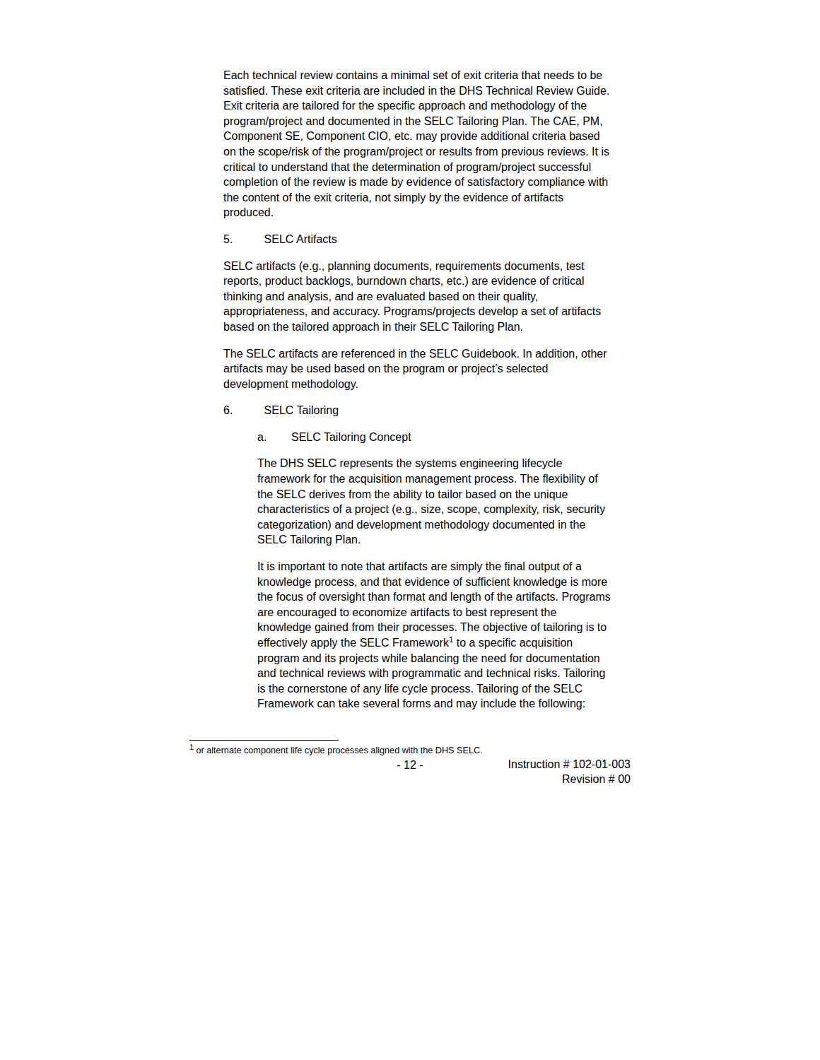Each technical review contains a minimal set of exit criteria that needs to be satisfied. These exit criteria are included in the DHS Technical Review Guide. Exit criteria are tailored for the specific approach and methodology of the program/project and documented in the SELC Tailoring Plan. The CAE, PM, Component SE, Component CIO, etc. may provide additional criteria based on the scope/risk of the program/project or results from previous reviews. It is critical to understand that the determination of program/project successful completion of the review is made by evidence of satisfactory compliance with the content of the exit criteria, not simply by the evidence of artifacts produced.
5. SELC Artifacts
SELC artifacts (e.g., planning documents, requirements documents, test reports, product backlogs, burndown charts, etc.) are evidence of critical thinking and analysis, and are evaluated based on their quality, appropriateness, and accuracy. Programs/projects develop a set of artifacts based on the tailored approach in their SELC Tailoring Plan.
The SELC artifacts are referenced in the SELC Guidebook. In addition, other artifacts may be used based on the program or project’s selected development methodology.
6. SELC Tailoring
a. SELC Tailoring Concept
The DHS SELC represents the systems engineering lifecycle framework for the acquisition management process. The flexibility of the SELC derives from the ability to tailor based on the unique characteristics of a project (e.g., size, scope, complexity, risk, security categorization) and development methodology documented in the SELC Tailoring Plan.
It is important to note that artifacts are simply the final output of a knowledge process, and that evidence of sufficient knowledge is more the focus of oversight than format and length of the artifacts. Programs are encouraged to economize artifacts to best represent the knowledge gained from their processes. The objective of tailoring is to effectively apply the SELC Framework1 to a specific acquisition program and its projects while balancing the need for documentation and technical reviews with programmatic and technical risks. Tailoring is the cornerstone of any life cycle process. Tailoring of the SELC Framework can take several forms and may include the following:
1 or alternate component life cycle processes aligned with the DHS SELC.
- 12 -
Instruction # 102-01-003
Revision # 00